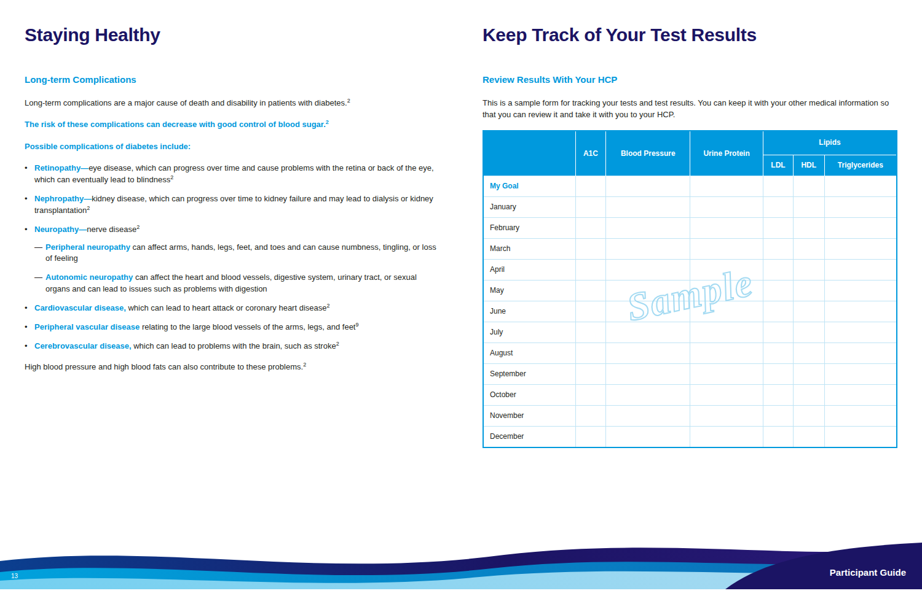Staying Healthy
Long-term Complications
Long-term complications are a major cause of death and disability in patients with diabetes.2
The risk of these complications can decrease with good control of blood sugar.2
Possible complications of diabetes include:
Retinopathy—eye disease, which can progress over time and cause problems with the retina or back of the eye, which can eventually lead to blindness2
Nephropathy—kidney disease, which can progress over time to kidney failure and may lead to dialysis or kidney transplantation2
Neuropathy—nerve disease2
Peripheral neuropathy can affect arms, hands, legs, feet, and toes and can cause numbness, tingling, or loss of feeling
Autonomic neuropathy can affect the heart and blood vessels, digestive system, urinary tract, or sexual organs and can lead to issues such as problems with digestion
Cardiovascular disease, which can lead to heart attack or coronary heart disease2
Peripheral vascular disease relating to the large blood vessels of the arms, legs, and feet9
Cerebrovascular disease, which can lead to problems with the brain, such as stroke2
High blood pressure and high blood fats can also contribute to these problems.2
Keep Track of Your Test Results
Review Results With Your HCP
This is a sample form for tracking your tests and test results. You can keep it with your other medical information so that you can review it and take it with you to your HCP.
| | A1C | Blood Pressure | Urine Protein | Lipids |
| --- | --- | --- | --- | --- |
| LDL | HDL | Triglycerides |
| My Goal | | | | | | |
| January | | | | | | |
| February | | | | | | |
| March | | | | | | |
| April | | | | | | |
| May | | | | | | |
| June | | | | | | |
| July | | | | | | |
| August | | | | | | |
| September | | | | | | |
| October | | | | | | |
| November | | | | | | |
| December | | | | | | |
Sample
13
Participant Guide